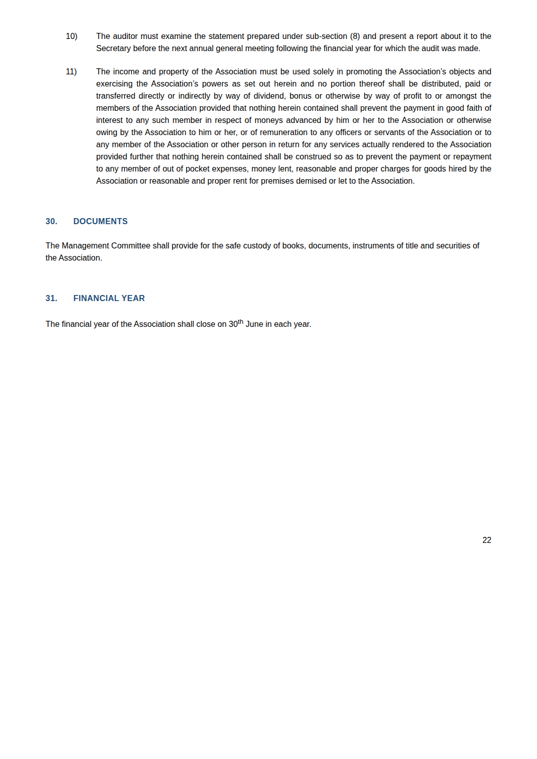10) The auditor must examine the statement prepared under sub-section (8) and present a report about it to the Secretary before the next annual general meeting following the financial year for which the audit was made.
11) The income and property of the Association must be used solely in promoting the Association’s objects and exercising the Association’s powers as set out herein and no portion thereof shall be distributed, paid or transferred directly or indirectly by way of dividend, bonus or otherwise by way of profit to or amongst the members of the Association provided that nothing herein contained shall prevent the payment in good faith of interest to any such member in respect of moneys advanced by him or her to the Association or otherwise owing by the Association to him or her, or of remuneration to any officers or servants of the Association or to any member of the Association or other person in return for any services actually rendered to the Association provided further that nothing herein contained shall be construed so as to prevent the payment or repayment to any member of out of pocket expenses, money lent, reasonable and proper charges for goods hired by the Association or reasonable and proper rent for premises demised or let to the Association.
30. DOCUMENTS
The Management Committee shall provide for the safe custody of books, documents, instruments of title and securities of the Association.
31. FINANCIAL YEAR
The financial year of the Association shall close on 30th June in each year.
22